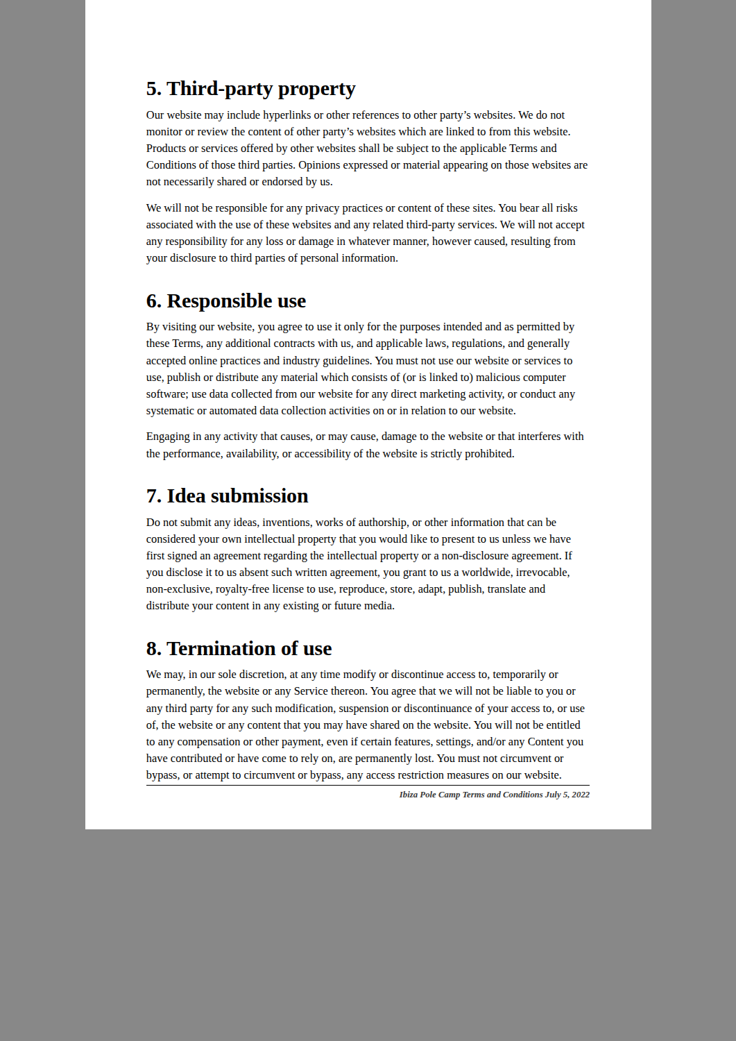5. Third-party property
Our website may include hyperlinks or other references to other party’s websites. We do not monitor or review the content of other party’s websites which are linked to from this website. Products or services offered by other websites shall be subject to the applicable Terms and Conditions of those third parties. Opinions expressed or material appearing on those websites are not necessarily shared or endorsed by us.
We will not be responsible for any privacy practices or content of these sites. You bear all risks associated with the use of these websites and any related third-party services. We will not accept any responsibility for any loss or damage in whatever manner, however caused, resulting from your disclosure to third parties of personal information.
6. Responsible use
By visiting our website, you agree to use it only for the purposes intended and as permitted by these Terms, any additional contracts with us, and applicable laws, regulations, and generally accepted online practices and industry guidelines. You must not use our website or services to use, publish or distribute any material which consists of (or is linked to) malicious computer software; use data collected from our website for any direct marketing activity, or conduct any systematic or automated data collection activities on or in relation to our website.
Engaging in any activity that causes, or may cause, damage to the website or that interferes with the performance, availability, or accessibility of the website is strictly prohibited.
7. Idea submission
Do not submit any ideas, inventions, works of authorship, or other information that can be considered your own intellectual property that you would like to present to us unless we have first signed an agreement regarding the intellectual property or a non-disclosure agreement. If you disclose it to us absent such written agreement, you grant to us a worldwide, irrevocable, non-exclusive, royalty-free license to use, reproduce, store, adapt, publish, translate and distribute your content in any existing or future media.
8. Termination of use
We may, in our sole discretion, at any time modify or discontinue access to, temporarily or permanently, the website or any Service thereon. You agree that we will not be liable to you or any third party for any such modification, suspension or discontinuance of your access to, or use of, the website or any content that you may have shared on the website. You will not be entitled to any compensation or other payment, even if certain features, settings, and/or any Content you have contributed or have come to rely on, are permanently lost. You must not circumvent or bypass, or attempt to circumvent or bypass, any access restriction measures on our website.
Ibiza Pole Camp Terms and Conditions July 5, 2022